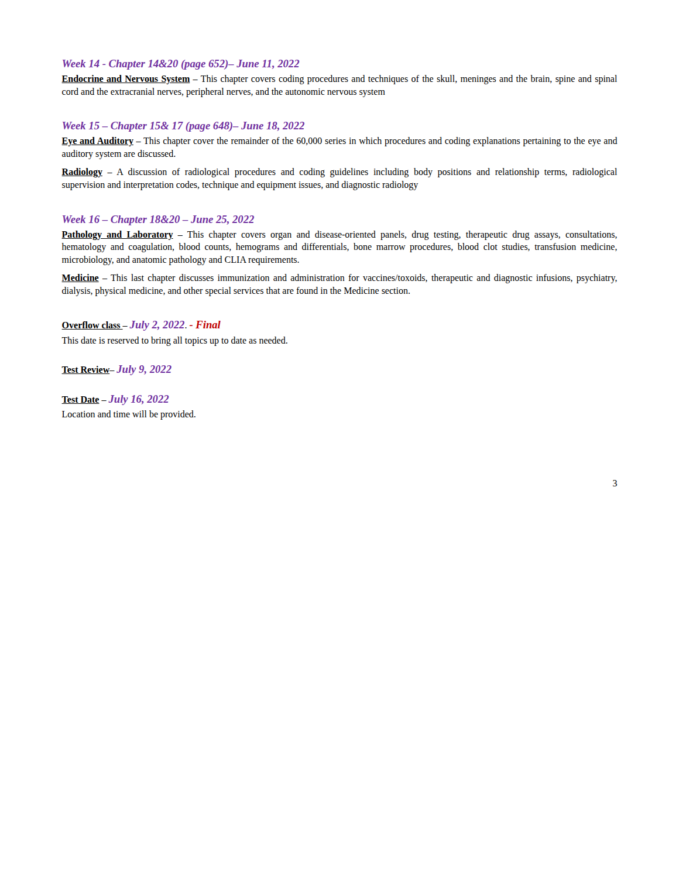Week 14 - Chapter 14&20 (page 652)– June 11, 2022
Endocrine and Nervous System – This chapter covers coding procedures and techniques of the skull, meninges and the brain, spine and spinal cord and the extracranial nerves, peripheral nerves, and the autonomic nervous system
Week 15 – Chapter 15& 17 (page 648)– June 18, 2022
Eye and Auditory – This chapter cover the remainder of the 60,000 series in which procedures and coding explanations pertaining to the eye and auditory system are discussed.
Radiology – A discussion of radiological procedures and coding guidelines including body positions and relationship terms, radiological supervision and interpretation codes, technique and equipment issues, and diagnostic radiology
Week 16 – Chapter 18&20 – June 25, 2022
Pathology and Laboratory – This chapter covers organ and disease-oriented panels, drug testing, therapeutic drug assays, consultations, hematology and coagulation, blood counts, hemograms and differentials, bone marrow procedures, blood clot studies, transfusion medicine, microbiology, and anatomic pathology and CLIA requirements.
Medicine – This last chapter discusses immunization and administration for vaccines/toxoids, therapeutic and diagnostic infusions, psychiatry, dialysis, physical medicine, and other special services that are found in the Medicine section.
Overflow class – July 2, 2022. - Final
This date is reserved to bring all topics up to date as needed.
Test Review– July 9, 2022
Test Date – July 16, 2022
Location and time will be provided.
3